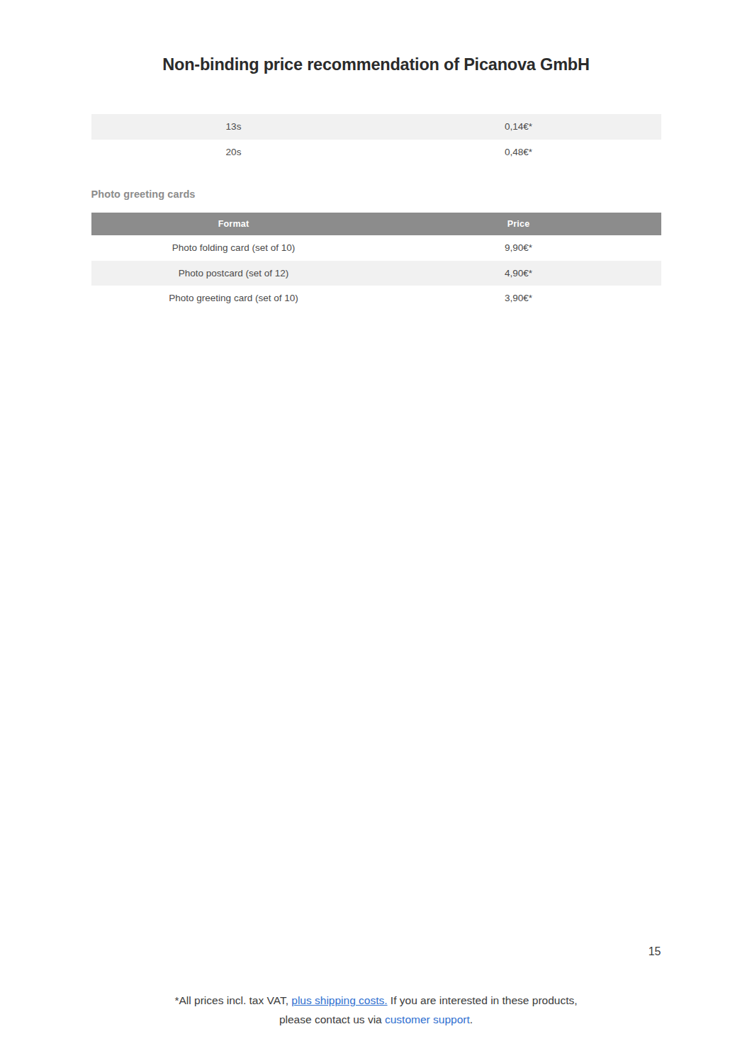Non-binding price recommendation of Picanova GmbH
| 13s | 0,14€* |
| 20s | 0,48€* |
Photo greeting cards
| Format | Price |
| --- | --- |
| Photo folding card (set of 10) | 9,90€* |
| Photo postcard (set of 12) | 4,90€* |
| Photo greeting card (set of 10) | 3,90€* |
15
*All prices incl. tax VAT, plus shipping costs. If you are interested in these products,
please contact us via customer support.